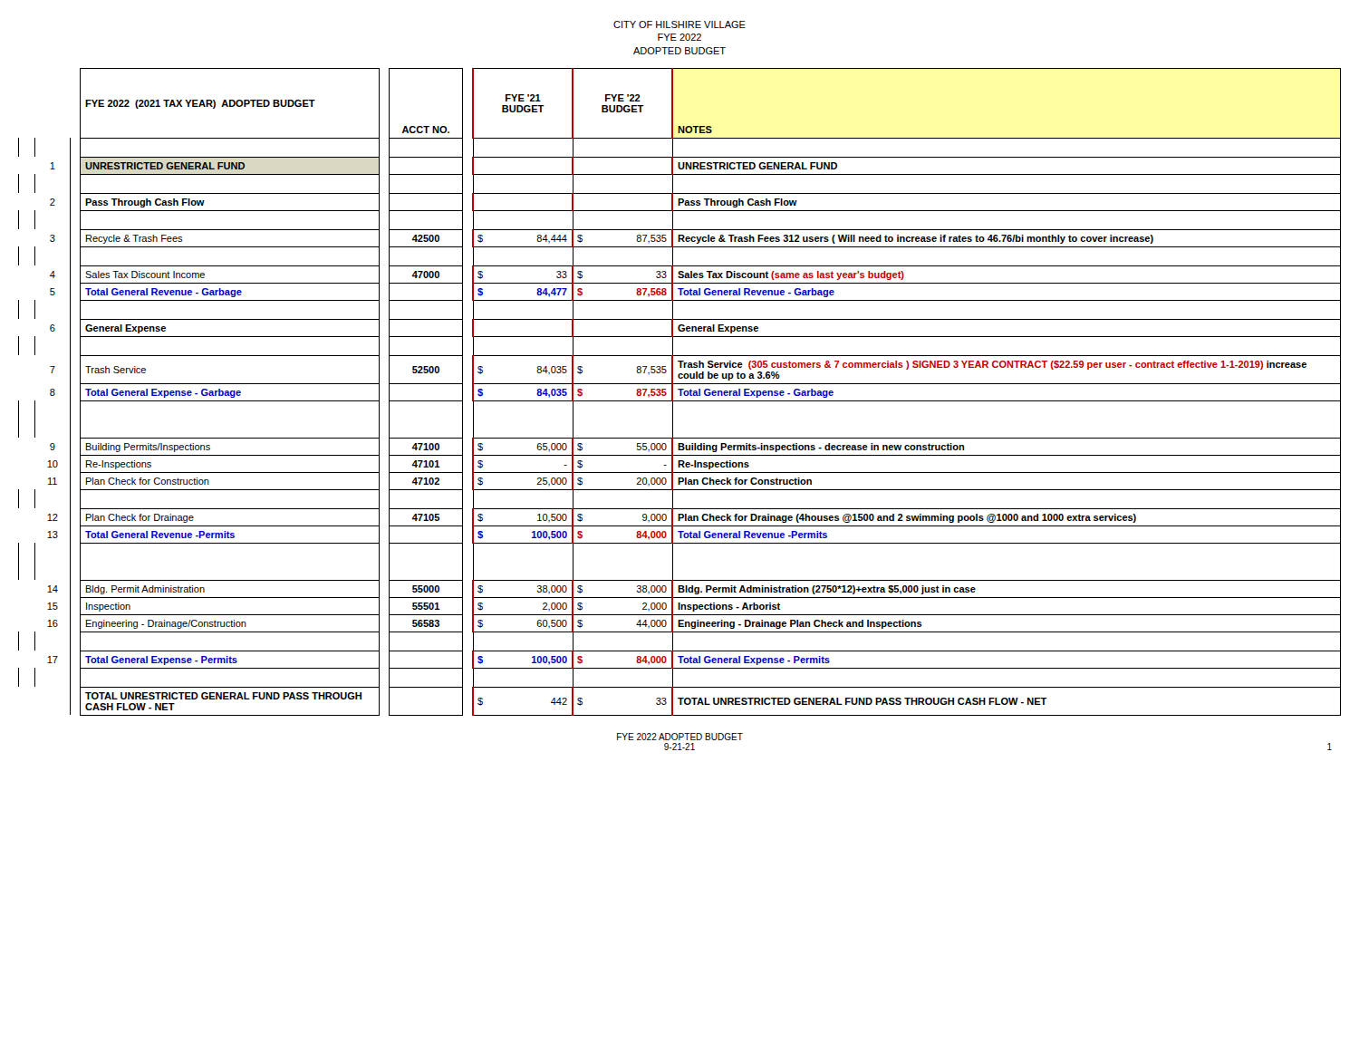CITY OF HILSHIRE VILLAGE
FYE 2022
ADOPTED BUDGET
| | | | FYE 2022 (2021 TAX YEAR) ADOPTED BUDGET | | ACCT NO. | | FYE '21 BUDGET | FYE '22 BUDGET | NOTES |
| | 1 | | UNRESTRICTED GENERAL FUND | | | | | | UNRESTRICTED GENERAL FUND |
| | 2 | | Pass Through Cash Flow | | | | | | Pass Through Cash Flow |
| | 3 | | Recycle & Trash Fees | | 42500 | | $ 84,444 | $ 87,535 | Recycle & Trash Fees 312 users ( Will need to increase if rates to 46.76/bi monthly to cover increase) |
| | 4 | | Sales Tax Discount Income | | 47000 | | $ 33 | $ 33 | Sales Tax Discount (same as last year's budget) |
| | 5 | | Total General Revenue - Garbage | | | | $ 84,477 | $ 87,568 | Total General Revenue - Garbage |
| | 6 | | General Expense | | | | | | General Expense |
| | 7 | | Trash Service | | 52500 | | $ 84,035 | $ 87,535 | Trash Service (305 customers & 7 commercials ) SIGNED 3 YEAR CONTRACT ($22.59 per user - contract effective 1-1-2019) increase could be up to a 3.6% |
| | 8 | | Total General Expense - Garbage | | | | $ 84,035 | $ 87,535 | Total General Expense - Garbage |
| | 9 | | Building Permits/Inspections | | 47100 | | $ 65,000 | $ 55,000 | Building Permits-inspections - decrease in new construction |
| | 10 | | Re-Inspections | | 47101 | | $ - | $ - | Re-Inspections |
| | 11 | | Plan Check for Construction | | 47102 | | $ 25,000 | $ 20,000 | Plan Check for Construction |
| | 12 | | Plan Check for Drainage | | 47105 | | $ 10,500 | $ 9,000 | Plan Check for Drainage (4houses @1500 and 2 swimming pools @1000 and 1000 extra services) |
| | 13 | | Total General Revenue -Permits | | | | $ 100,500 | $ 84,000 | Total General Revenue -Permits |
| | 14 | | Bldg. Permit Administration | | 55000 | | $ 38,000 | $ 38,000 | Bldg. Permit Administration (2750*12)+extra $5,000 just in case |
| | 15 | | Inspection | | 55501 | | $ 2,000 | $ 2,000 | Inspections - Arborist |
| | 16 | | Engineering - Drainage/Construction | | 56583 | | $ 60,500 | $ 44,000 | Engineering - Drainage Plan Check and Inspections |
| | 17 | | Total General Expense - Permits | | | | $ 100,500 | $ 84,000 | Total General Expense - Permits |
| | | | TOTAL UNRESTRICTED GENERAL FUND PASS THROUGH CASH FLOW - NET | | | | $ 442 | $ 33 | TOTAL UNRESTRICTED GENERAL FUND PASS THROUGH CASH FLOW - NET |
FYE 2022 ADOPTED BUDGET
9-21-21 1